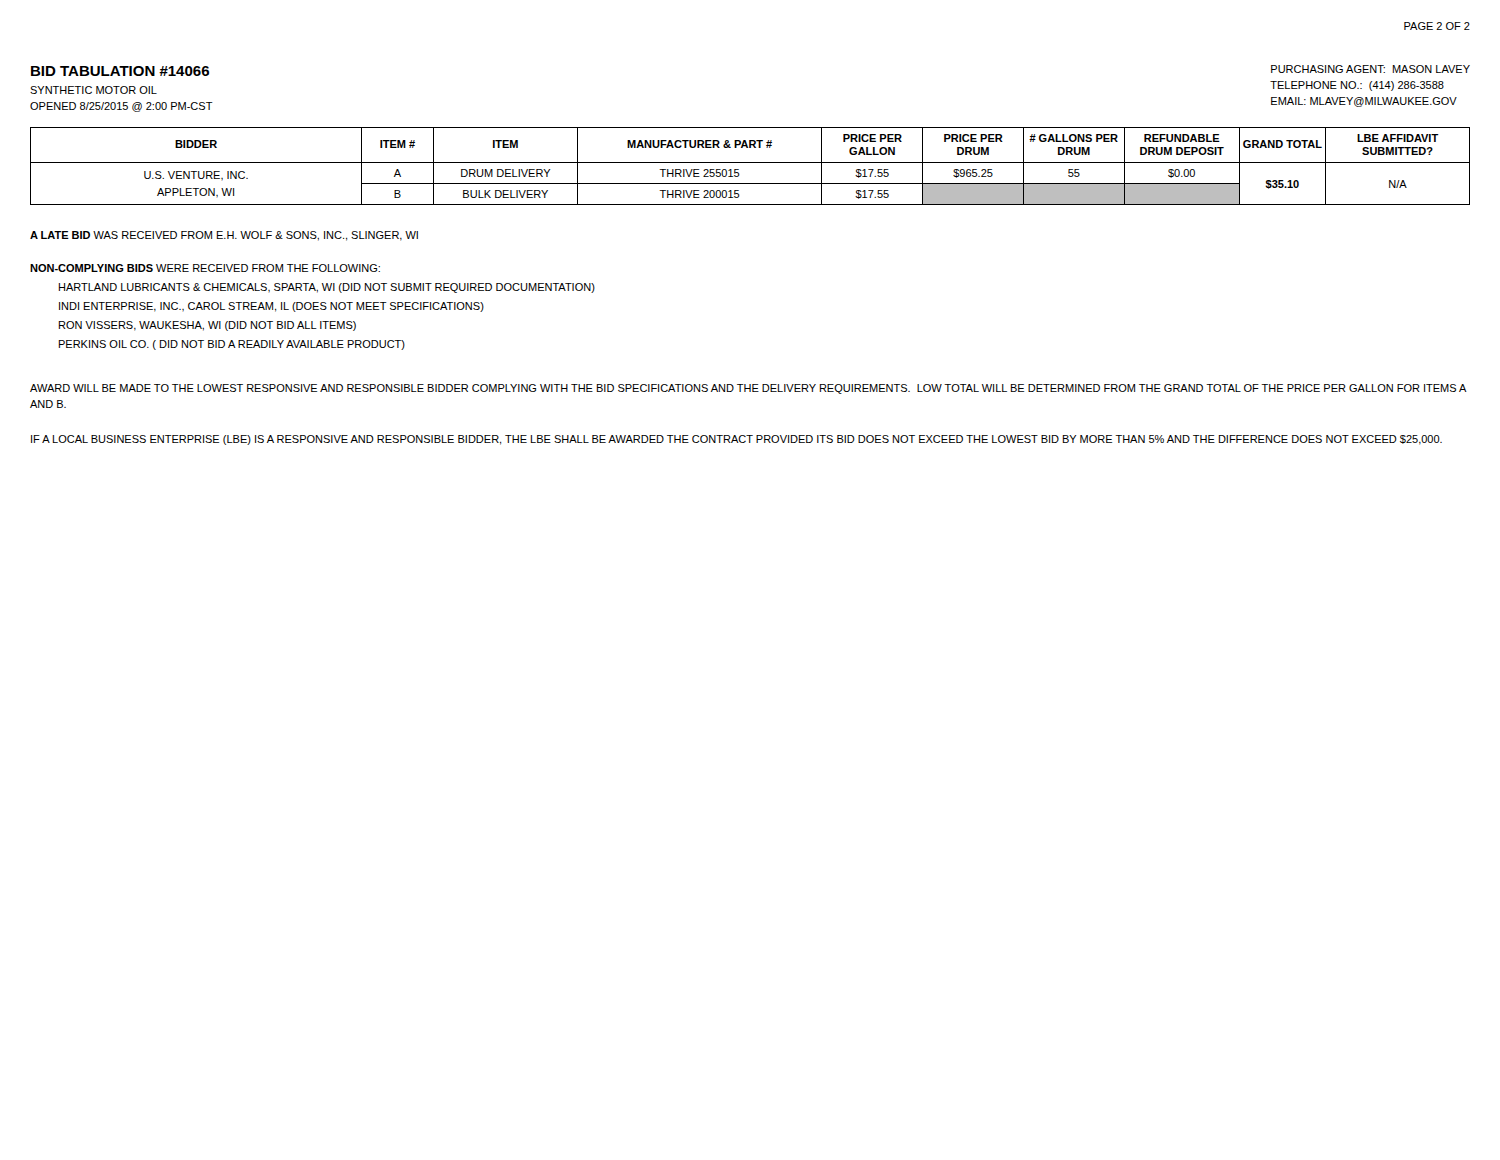PAGE 2 OF 2
BID TABULATION #14066
SYNTHETIC MOTOR OIL
OPENED 8/25/2015 @ 2:00 PM-CST
PURCHASING AGENT: MASON LAVEY
TELEPHONE NO.: (414) 286-3588
EMAIL: MLAVEY@MILWAUKEE.GOV
| BIDDER | ITEM # | ITEM | MANUFACTURER & PART # | PRICE PER GALLON | PRICE PER DRUM | # GALLONS PER DRUM | REFUNDABLE DRUM DEPOSIT | GRAND TOTAL | LBE AFFIDAVIT SUBMITTED? |
| --- | --- | --- | --- | --- | --- | --- | --- | --- | --- |
| U.S. VENTURE, INC. APPLETON, WI | A | DRUM DELIVERY | THRIVE 255015 | $17.55 | $965.25 | 55 | $0.00 | $35.10 | N/A |
| B | BULK DELIVERY | THRIVE 200015 | $17.55 | | | |
A LATE BID WAS RECEIVED FROM E.H. WOLF & SONS, INC., SLINGER, WI
NON-COMPLYING BIDS WERE RECEIVED FROM THE FOLLOWING:
HARTLAND LUBRICANTS & CHEMICALS, SPARTA, WI (DID NOT SUBMIT REQUIRED DOCUMENTATION)
INDI ENTERPRISE, INC., CAROL STREAM, IL (DOES NOT MEET SPECIFICATIONS)
RON VISSERS, WAUKESHA, WI (DID NOT BID ALL ITEMS)
PERKINS OIL CO. ( DID NOT BID A READILY AVAILABLE PRODUCT)
AWARD WILL BE MADE TO THE LOWEST RESPONSIVE AND RESPONSIBLE BIDDER COMPLYING WITH THE BID SPECIFICATIONS AND THE DELIVERY REQUIREMENTS. LOW TOTAL WILL BE DETERMINED FROM THE GRAND TOTAL OF THE PRICE PER GALLON FOR ITEMS A AND B.
IF A LOCAL BUSINESS ENTERPRISE (LBE) IS A RESPONSIVE AND RESPONSIBLE BIDDER, THE LBE SHALL BE AWARDED THE CONTRACT PROVIDED ITS BID DOES NOT EXCEED THE LOWEST BID BY MORE THAN 5% AND THE DIFFERENCE DOES NOT EXCEED $25,000.